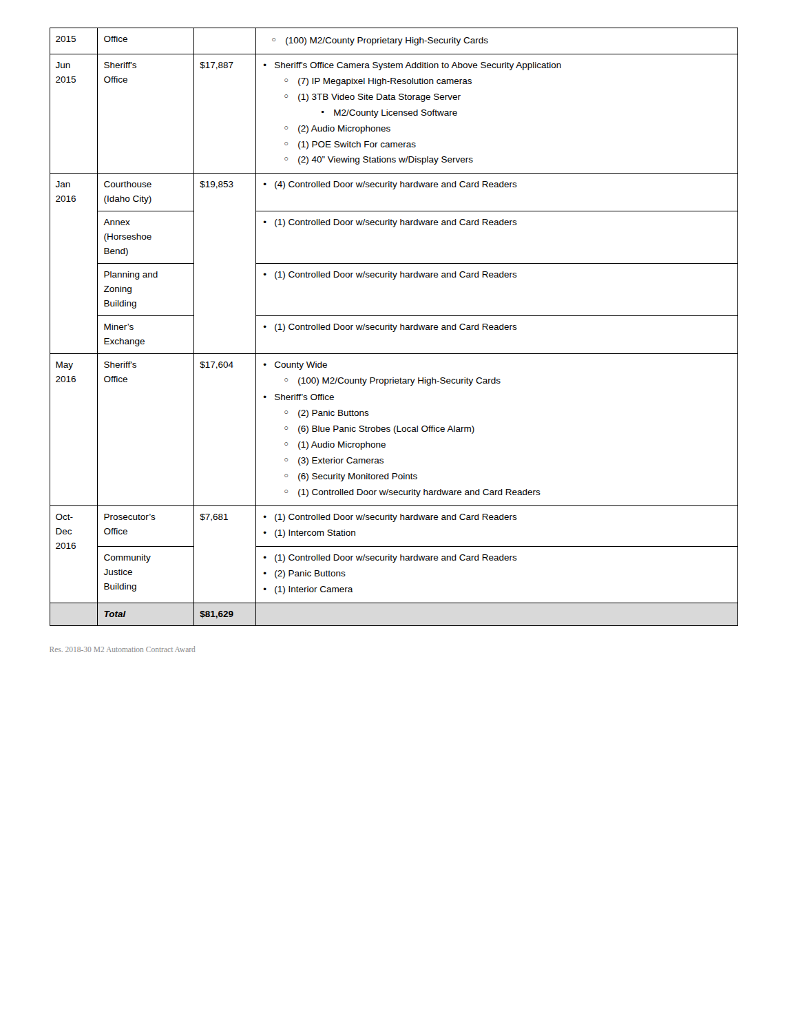| 2015 | Office | | (100) M2/County Proprietary High-Security Cards |
| Jun 2015 | Sheriff's Office | $17,887 | Sheriff's Office Camera System Addition to Above Security Application (7) IP Megapixel High-Resolution cameras (1) 3TB Video Site Data Storage Server M2/County Licensed Software (2) Audio Microphones (1) POE Switch For cameras (2) 40” Viewing Stations w/Display Servers |
| Jan 2016 | Courthouse (Idaho City) | $19,853 | (4) Controlled Door w/security hardware and Card Readers |
| Annex (Horseshoe Bend) | (1) Controlled Door w/security hardware and Card Readers |
| Planning and Zoning Building | (1) Controlled Door w/security hardware and Card Readers |
| Miner’s Exchange | (1) Controlled Door w/security hardware and Card Readers |
| May 2016 | Sheriff's Office | $17,604 | County Wide (100) M2/County Proprietary High-Security Cards Sheriff’s Office (2) Panic Buttons (6) Blue Panic Strobes (Local Office Alarm) (1) Audio Microphone (3) Exterior Cameras (6) Security Monitored Points (1) Controlled Door w/security hardware and Card Readers |
| Oct- Dec 2016 | Prosecutor’s Office | $7,681 | (1) Controlled Door w/security hardware and Card Readers (1) Intercom Station |
| Community Justice Building | (1) Controlled Door w/security hardware and Card Readers (2) Panic Buttons (1) Interior Camera |
| | Total | $81,629 | |
Res. 2018-30 M2 Automation Contract Award